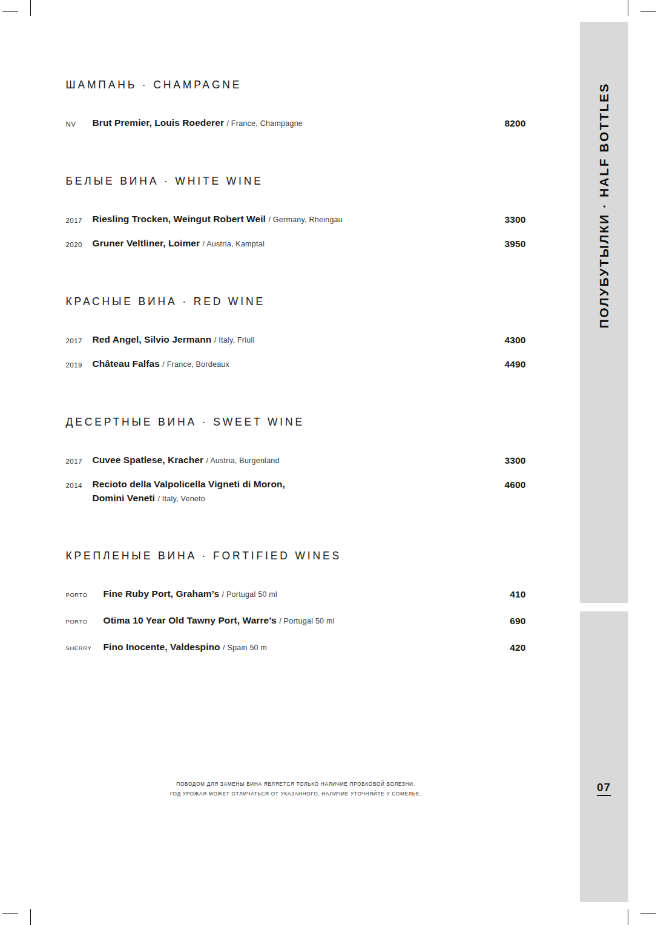ПОЛУБУТЫЛКИ · HALF BOTTLES
07
Шампань · Champagne
| NV | Brut Premier, Louis Roederer / France, Champagne | 8200 |
Белые вина · White wine
| 2017 | Riesling Trocken, Weingut Robert Weil / Germany, Rheingau | 3300 |
| 2020 | Gruner Veltliner, Loimer / Austria, Kamptal | 3950 |
Красные вина · Red wine
| 2017 | Red Angel, Silvio Jermann / Italy, Friuli | 4300 |
| 2019 | Château Falfas / France, Bordeaux | 4490 |
Десертные вина · Sweet wine
| 2017 | Cuvee Spatlese, Kracher / Austria, Burgenland | 3300 |
| 2014 | Recioto della Valpolicella Vigneti di Moron, Domini Veneti / Italy, Veneto | 4600 |
Крепленые вина · Fortified wines
| PORTO | Fine Ruby Port, Graham’s / Portugal 50 ml | 410 |
| PORTO | Otima 10 Year Old Tawny Port, Warre’s / Portugal 50 ml | 690 |
| SHERRY | Fino Inocente, Valdespino / Spain 50 m | 420 |
Поводом для замены вина является только наличие пробковой болезни.
Год урожая может отличаться от указанного, наличие уточняйте у сомелье.